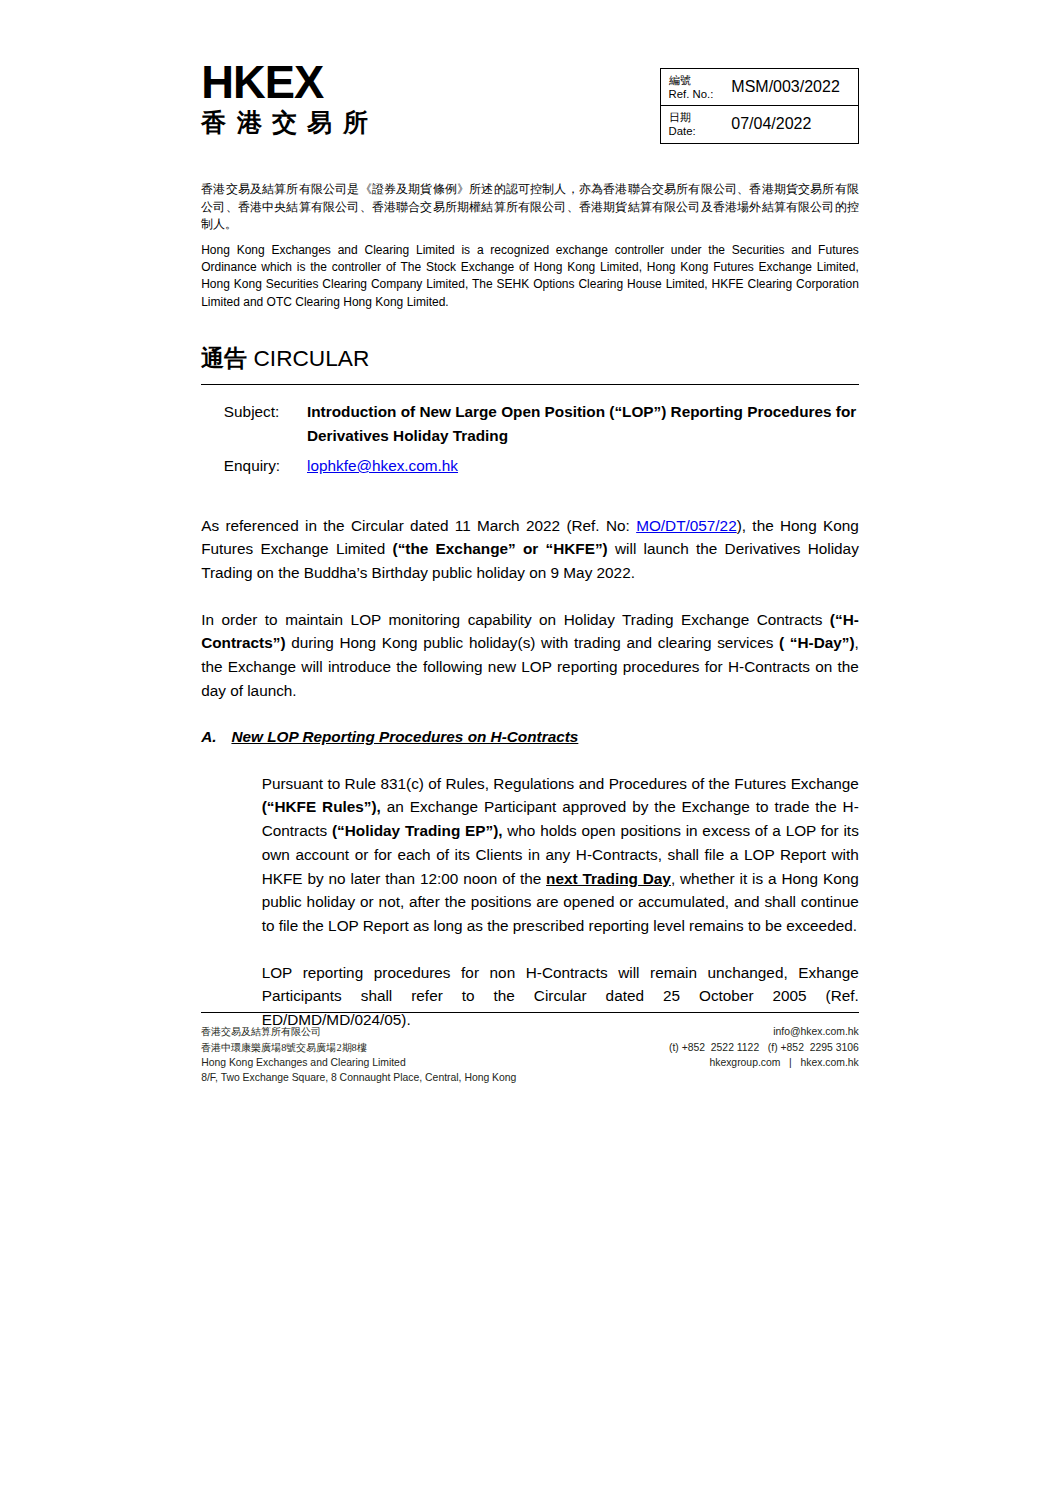HKEX
香 港 交 易 所
| 編號 Ref. No.: | MSM/003/2022 |
| 日期 Date: | 07/04/2022 |
香港交易及結算所有限公司是《證券及期貨條例》所述的認可控制人，亦為香港聯合交易所有限公司、香港期貨交易所有限公司、香港中央結算有限公司、香港聯合交易所期權結算所有限公司、香港期貨結算有限公司及香港場外結算有限公司的控制人。
Hong Kong Exchanges and Clearing Limited is a recognized exchange controller under the Securities and Futures Ordinance which is the controller of The Stock Exchange of Hong Kong Limited, Hong Kong Futures Exchange Limited, Hong Kong Securities Clearing Company Limited, The SEHK Options Clearing House Limited, HKFE Clearing Corporation Limited and OTC Clearing Hong Kong Limited.
通告 CIRCULAR
| Subject: | Introduction of New Large Open Position (“LOP”) Reporting Procedures for Derivatives Holiday Trading |
| Enquiry: | lophkfe@hkex.com.hk |
As referenced in the Circular dated 11 March 2022 (Ref. No: MO/DT/057/22), the Hong Kong Futures Exchange Limited (“the Exchange” or “HKFE”) will launch the Derivatives Holiday Trading on the Buddha’s Birthday public holiday on 9 May 2022.
In order to maintain LOP monitoring capability on Holiday Trading Exchange Contracts (“H-Contracts”) during Hong Kong public holiday(s) with trading and clearing services ( “H-Day”), the Exchange will introduce the following new LOP reporting procedures for H-Contracts on the day of launch.
A. New LOP Reporting Procedures on H-Contracts
Pursuant to Rule 831(c) of Rules, Regulations and Procedures of the Futures Exchange (“HKFE Rules”), an Exchange Participant approved by the Exchange to trade the H-Contracts (“Holiday Trading EP”), who holds open positions in excess of a LOP for its own account or for each of its Clients in any H-Contracts, shall file a LOP Report with HKFE by no later than 12:00 noon of the next Trading Day, whether it is a Hong Kong public holiday or not, after the positions are opened or accumulated, and shall continue to file the LOP Report as long as the prescribed reporting level remains to be exceeded.
LOP reporting procedures for non H-Contracts will remain unchanged, Exhange Participants shall refer to the Circular dated 25 October 2005 (Ref. ED/DMD/MD/024/05).
香港交易及結算所有限公司
香港中環康樂廣場8號交易廣場2期8樓
Hong Kong Exchanges and Clearing Limited
8/F, Two Exchange Square, 8 Connaught Place, Central, Hong Kong
info@hkex.com.hk
(t) +852 2522 1122 (f) +852 2295 3106
hkexgroup.com | hkex.com.hk